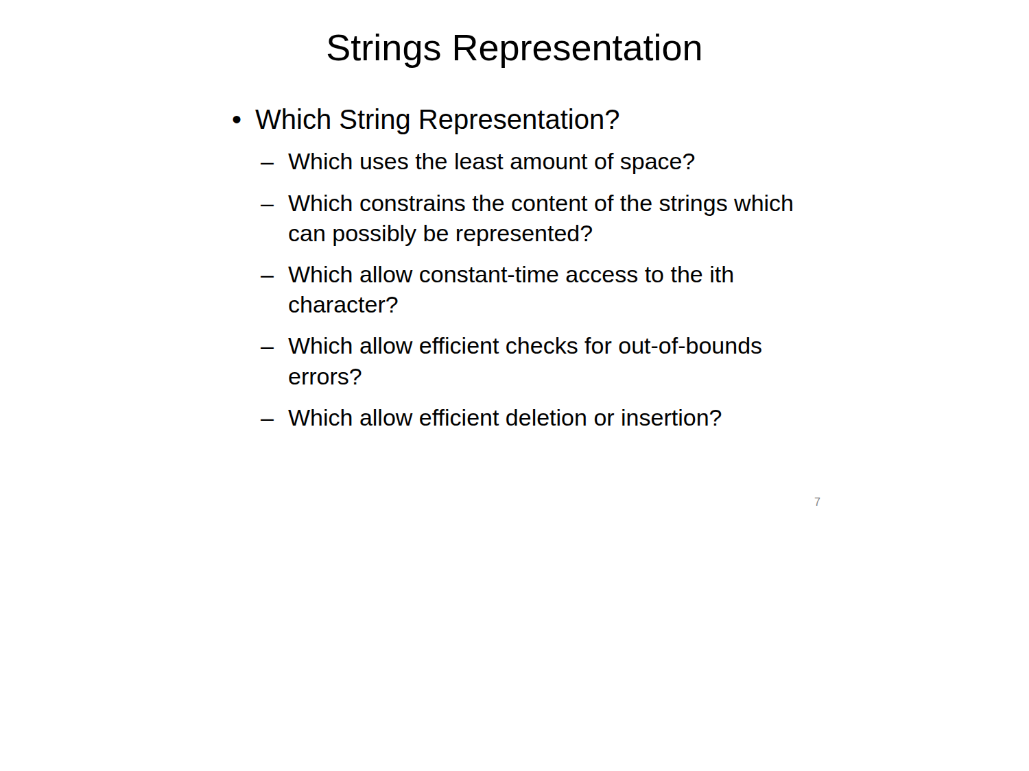Strings Representation
Which String Representation?
Which uses the least amount of space?
Which constrains the content of the strings which can possibly be represented?
Which allow constant-time access to the ith character?
Which allow efficient checks for out-of-bounds errors?
Which allow efficient deletion or insertion?
7